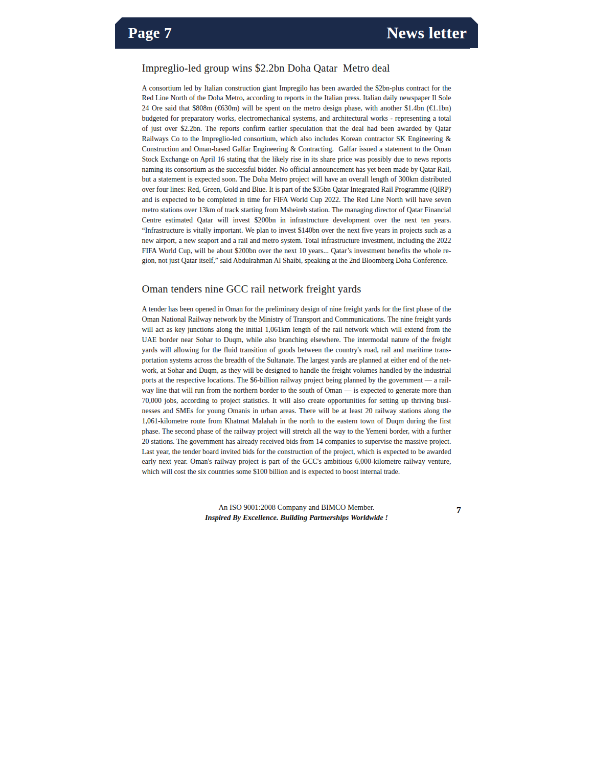Page 7
News letter
Impreglio-led group wins $2.2bn Doha Qatar Metro deal
A consortium led by Italian construction giant Impregilo has been awarded the $2bn-plus contract for the Red Line North of the Doha Metro, according to reports in the Italian press. Italian daily newspaper Il Sole 24 Ore said that $808m (€630m) will be spent on the metro design phase, with another $1.4bn (€1.1bn) budgeted for preparatory works, electromechanical systems, and architectural works - representing a total of just over $2.2bn. The reports confirm earlier speculation that the deal had been awarded by Qatar Railways Co to the Impreglio-led consortium, which also includes Korean contractor SK Engineering & Construction and Oman-based Galfar Engineering & Contracting. Galfar issued a statement to the Oman Stock Exchange on April 16 stating that the likely rise in its share price was possibly due to news reports naming its consortium as the successful bidder. No official announcement has yet been made by Qatar Rail, but a statement is expected soon. The Doha Metro project will have an overall length of 300km distributed over four lines: Red, Green, Gold and Blue. It is part of the $35bn Qatar Integrated Rail Programme (QIRP) and is expected to be completed in time for FIFA World Cup 2022. The Red Line North will have seven metro stations over 13km of track starting from Msheireb station. The managing director of Qatar Financial Centre estimated Qatar will invest $200bn in infrastructure development over the next ten years. “Infrastructure is vitally important. We plan to invest $140bn over the next five years in projects such as a new airport, a new seaport and a rail and metro system. Total infrastructure investment, including the 2022 FIFA World Cup, will be about $200bn over the next 10 years... Qatar’s investment benefits the whole region, not just Qatar itself,” said Abdulrahman Al Shaibi, speaking at the 2nd Bloomberg Doha Conference.
Oman tenders nine GCC rail network freight yards
A tender has been opened in Oman for the preliminary design of nine freight yards for the first phase of the Oman National Railway network by the Ministry of Transport and Communications. The nine freight yards will act as key junctions along the initial 1,061km length of the rail network which will extend from the UAE border near Sohar to Duqm, while also branching elsewhere. The intermodal nature of the freight yards will allowing for the fluid transition of goods between the country's road, rail and maritime transportation systems across the breadth of the Sultanate. The largest yards are planned at either end of the network, at Sohar and Duqm, as they will be designed to handle the freight volumes handled by the industrial ports at the respective locations. The $6-billion railway project being planned by the government — a railway line that will run from the northern border to the south of Oman — is expected to generate more than 70,000 jobs, according to project statistics. It will also create opportunities for setting up thriving businesses and SMEs for young Omanis in urban areas. There will be at least 20 railway stations along the 1,061-kilometre route from Khatmat Malahah in the north to the eastern town of Duqm during the first phase. The second phase of the railway project will stretch all the way to the Yemeni border, with a further 20 stations. The government has already received bids from 14 companies to supervise the massive project. Last year, the tender board invited bids for the construction of the project, which is expected to be awarded early next year. Oman's railway project is part of the GCC's ambitious 6,000-kilometre railway venture, which will cost the six countries some $100 billion and is expected to boost internal trade.
An ISO 9001:2008 Company and BIMCO Member.
Inspired By Excellence. Building Partnerships Worldwide !
7